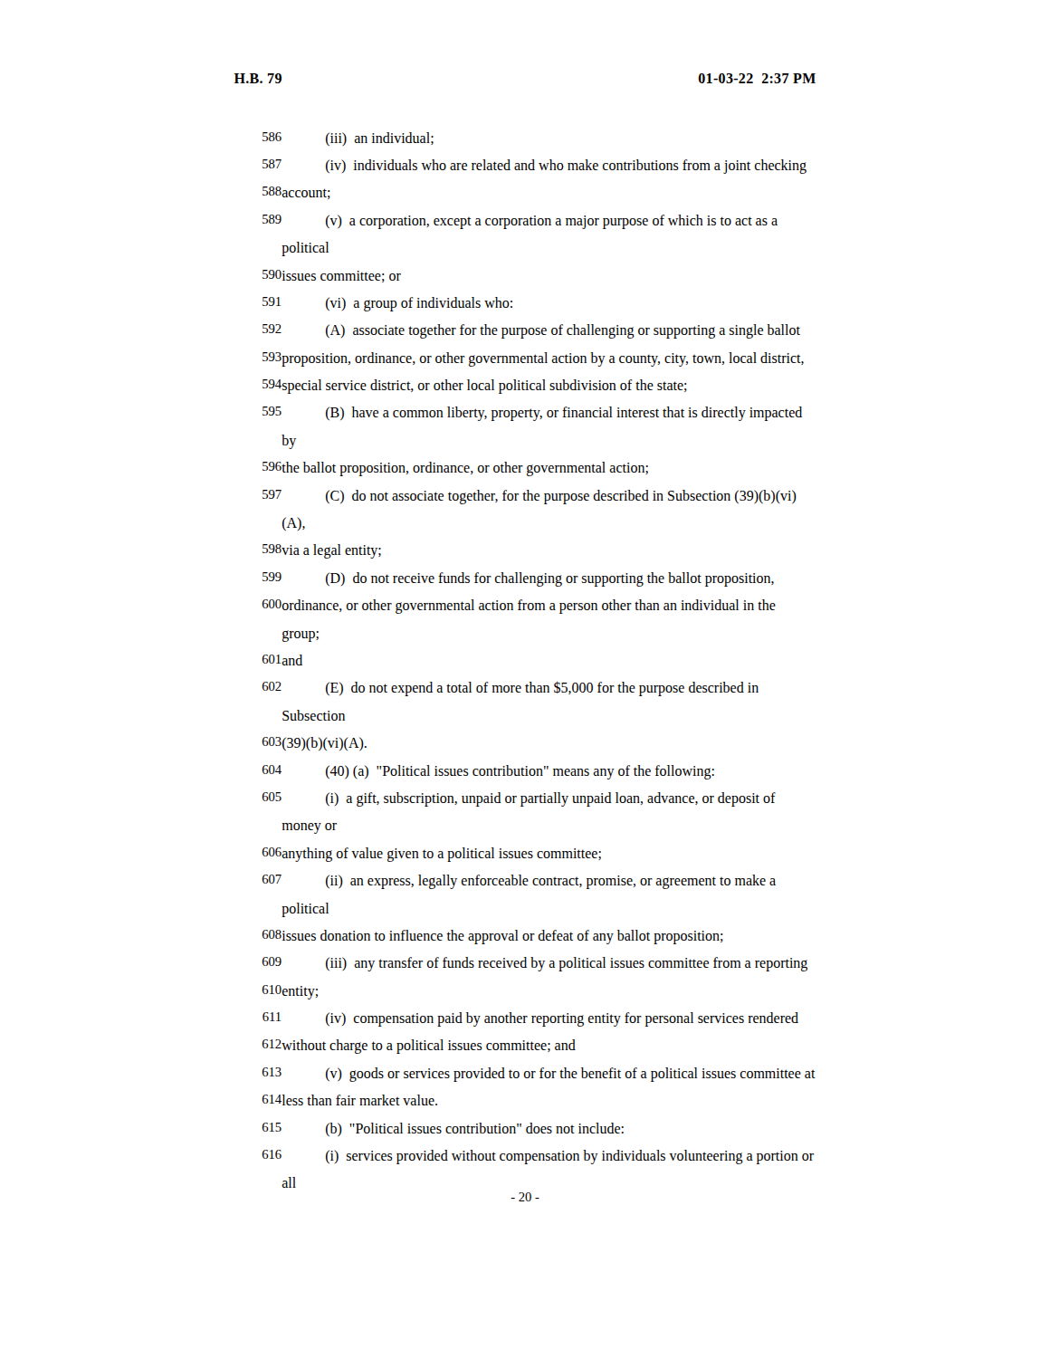H.B. 79 01-03-22 2:37 PM
| 586 | (iii) an individual; |
| 587 | (iv) individuals who are related and who make contributions from a joint checking |
| 588 | account; |
| 589 | (v) a corporation, except a corporation a major purpose of which is to act as a political |
| 590 | issues committee; or |
| 591 | (vi) a group of individuals who: |
| 592 | (A) associate together for the purpose of challenging or supporting a single ballot |
| 593 | proposition, ordinance, or other governmental action by a county, city, town, local district, |
| 594 | special service district, or other local political subdivision of the state; |
| 595 | (B) have a common liberty, property, or financial interest that is directly impacted by |
| 596 | the ballot proposition, ordinance, or other governmental action; |
| 597 | (C) do not associate together, for the purpose described in Subsection (39)(b)(vi)(A), |
| 598 | via a legal entity; |
| 599 | (D) do not receive funds for challenging or supporting the ballot proposition, |
| 600 | ordinance, or other governmental action from a person other than an individual in the group; |
| 601 | and |
| 602 | (E) do not expend a total of more than $5,000 for the purpose described in Subsection |
| 603 | (39)(b)(vi)(A). |
| 604 | (40) (a) "Political issues contribution" means any of the following: |
| 605 | (i) a gift, subscription, unpaid or partially unpaid loan, advance, or deposit of money or |
| 606 | anything of value given to a political issues committee; |
| 607 | (ii) an express, legally enforceable contract, promise, or agreement to make a political |
| 608 | issues donation to influence the approval or defeat of any ballot proposition; |
| 609 | (iii) any transfer of funds received by a political issues committee from a reporting |
| 610 | entity; |
| 611 | (iv) compensation paid by another reporting entity for personal services rendered |
| 612 | without charge to a political issues committee; and |
| 613 | (v) goods or services provided to or for the benefit of a political issues committee at |
| 614 | less than fair market value. |
| 615 | (b) "Political issues contribution" does not include: |
| 616 | (i) services provided without compensation by individuals volunteering a portion or all |
- 20 -